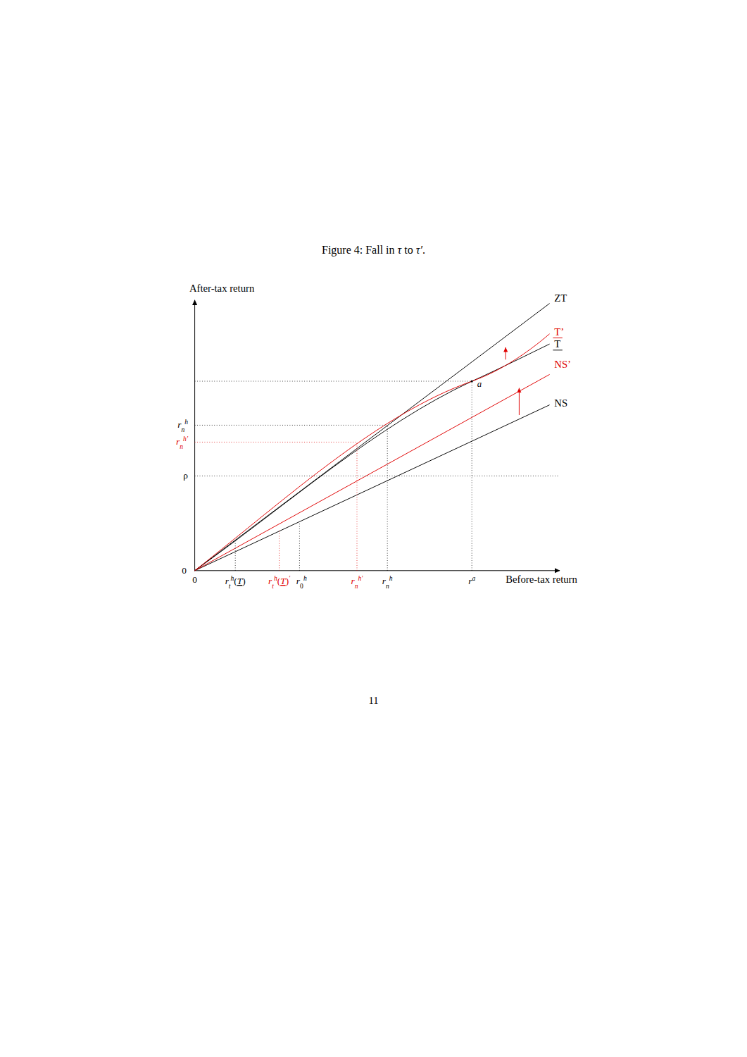Figure 4: Fall in τ to τ′.
After-tax return Before-tax return 0 0 ZT NS NS’ T T’ ρ rnh′ rnh a rth(T) rth(T)′ r0h rnh′ rnh ra
11